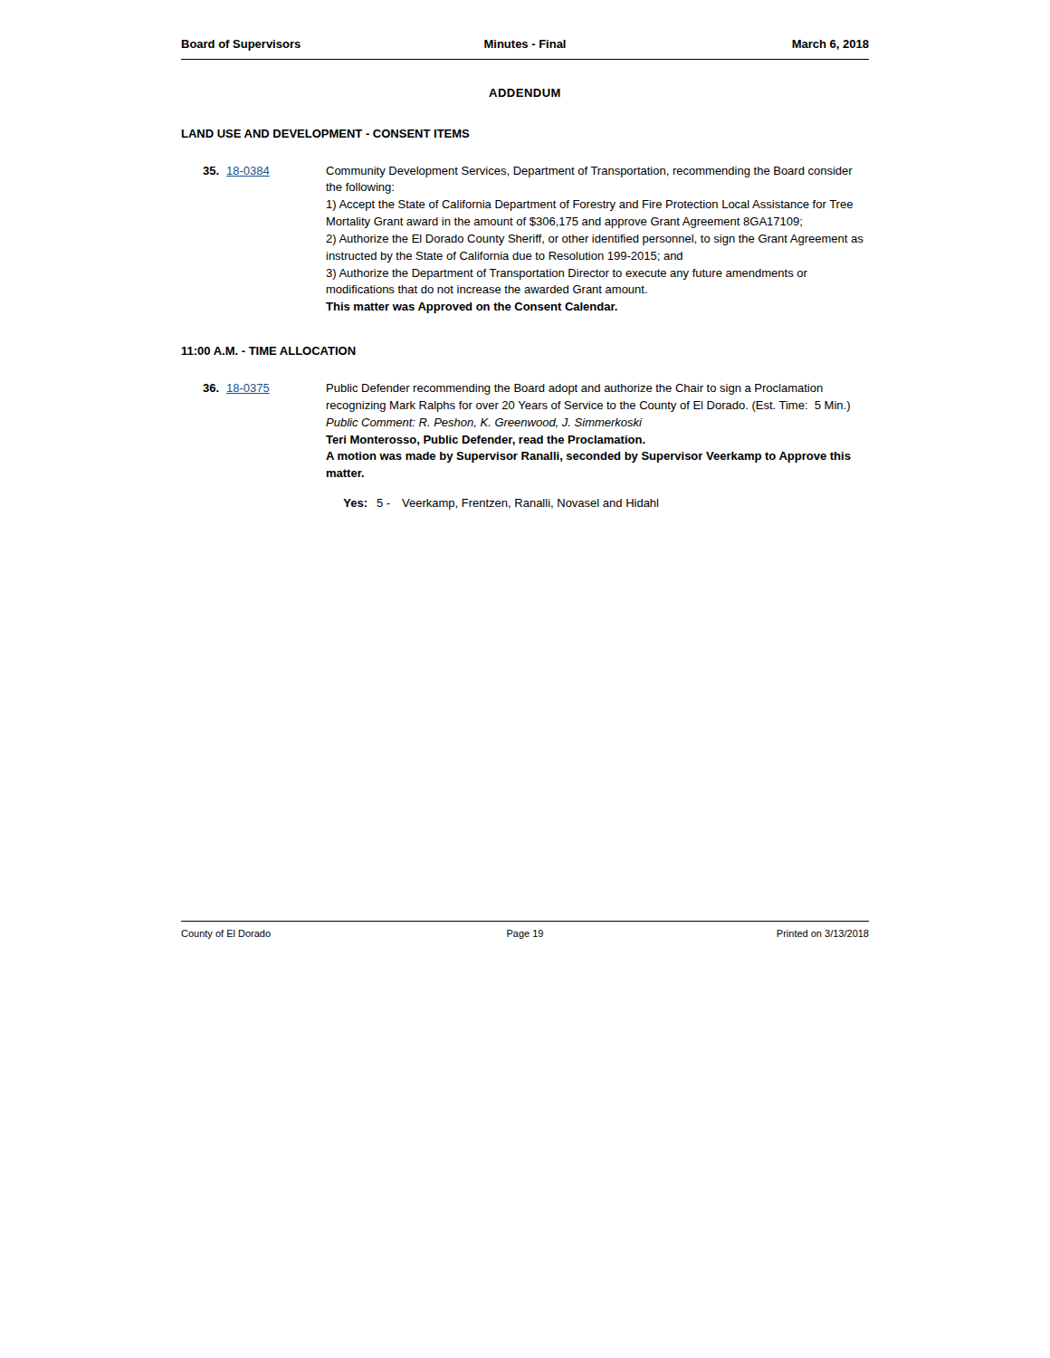Board of Supervisors
Minutes - Final
March 6, 2018
ADDENDUM
LAND USE AND DEVELOPMENT - CONSENT ITEMS
35.
18-0384
Community Development Services, Department of Transportation, recommending the Board consider the following:
1) Accept the State of California Department of Forestry and Fire Protection Local Assistance for Tree Mortality Grant award in the amount of $306,175 and approve Grant Agreement 8GA17109;
2) Authorize the El Dorado County Sheriff, or other identified personnel, to sign the Grant Agreement as instructed by the State of California due to Resolution 199-2015; and
3) Authorize the Department of Transportation Director to execute any future amendments or modifications that do not increase the awarded Grant amount.
This matter was Approved on the Consent Calendar.
11:00 A.M. - TIME ALLOCATION
36.
18-0375
Public Defender recommending the Board adopt and authorize the Chair to sign a Proclamation recognizing Mark Ralphs for over 20 Years of Service to the County of El Dorado. (Est. Time: 5 Min.)
Public Comment: R. Peshon, K. Greenwood, J. Simmerkoski
Teri Monterosso, Public Defender, read the Proclamation.
A motion was made by Supervisor Ranalli, seconded by Supervisor Veerkamp to Approve this matter.
Yes:
5 -
Veerkamp, Frentzen, Ranalli, Novasel and Hidahl
County of El Dorado
Page 19
Printed on 3/13/2018